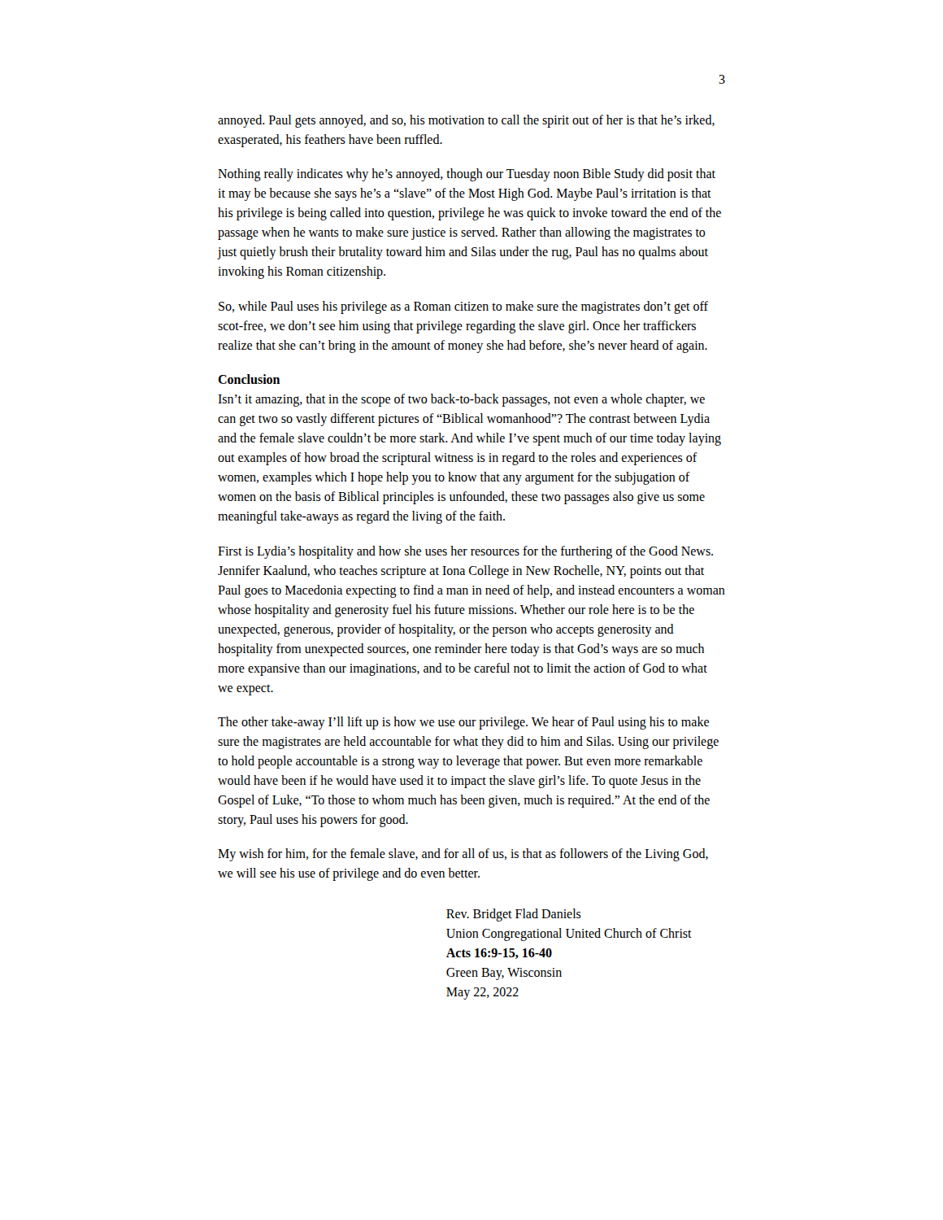3
annoyed. Paul gets annoyed, and so, his motivation to call the spirit out of her is that he’s irked, exasperated, his feathers have been ruffled.
Nothing really indicates why he’s annoyed, though our Tuesday noon Bible Study did posit that it may be because she says he’s a “slave” of the Most High God. Maybe Paul’s irritation is that his privilege is being called into question, privilege he was quick to invoke toward the end of the passage when he wants to make sure justice is served. Rather than allowing the magistrates to just quietly brush their brutality toward him and Silas under the rug, Paul has no qualms about invoking his Roman citizenship.
So, while Paul uses his privilege as a Roman citizen to make sure the magistrates don’t get off scot-free, we don’t see him using that privilege regarding the slave girl. Once her traffickers realize that she can’t bring in the amount of money she had before, she’s never heard of again.
Conclusion
Isn’t it amazing, that in the scope of two back-to-back passages, not even a whole chapter, we can get two so vastly different pictures of “Biblical womanhood”? The contrast between Lydia and the female slave couldn’t be more stark. And while I’ve spent much of our time today laying out examples of how broad the scriptural witness is in regard to the roles and experiences of women, examples which I hope help you to know that any argument for the subjugation of women on the basis of Biblical principles is unfounded, these two passages also give us some meaningful take-aways as regard the living of the faith.
First is Lydia’s hospitality and how she uses her resources for the furthering of the Good News. Jennifer Kaalund, who teaches scripture at Iona College in New Rochelle, NY, points out that Paul goes to Macedonia expecting to find a man in need of help, and instead encounters a woman whose hospitality and generosity fuel his future missions. Whether our role here is to be the unexpected, generous, provider of hospitality, or the person who accepts generosity and hospitality from unexpected sources, one reminder here today is that God’s ways are so much more expansive than our imaginations, and to be careful not to limit the action of God to what we expect.
The other take-away I’ll lift up is how we use our privilege. We hear of Paul using his to make sure the magistrates are held accountable for what they did to him and Silas. Using our privilege to hold people accountable is a strong way to leverage that power. But even more remarkable would have been if he would have used it to impact the slave girl’s life. To quote Jesus in the Gospel of Luke, “To those to whom much has been given, much is required.” At the end of the story, Paul uses his powers for good.
My wish for him, for the female slave, and for all of us, is that as followers of the Living God, we will see his use of privilege and do even better.
Rev. Bridget Flad Daniels
Union Congregational United Church of Christ
Acts 16:9-15, 16-40
Green Bay, Wisconsin
May 22, 2022